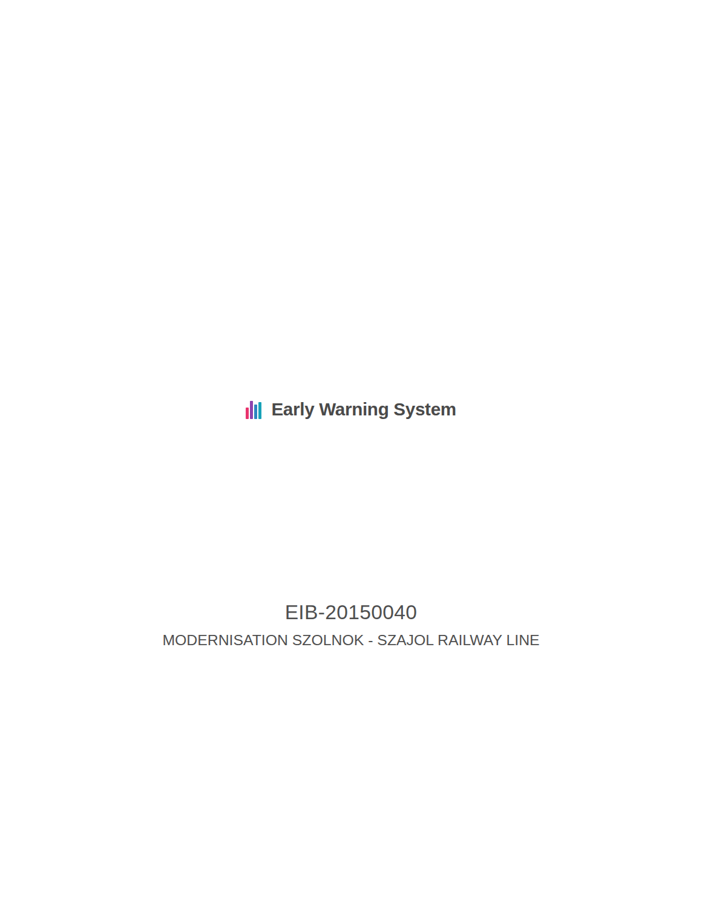Early Warning System
EIB-20150040
MODERNISATION SZOLNOK - SZAJOL RAILWAY LINE